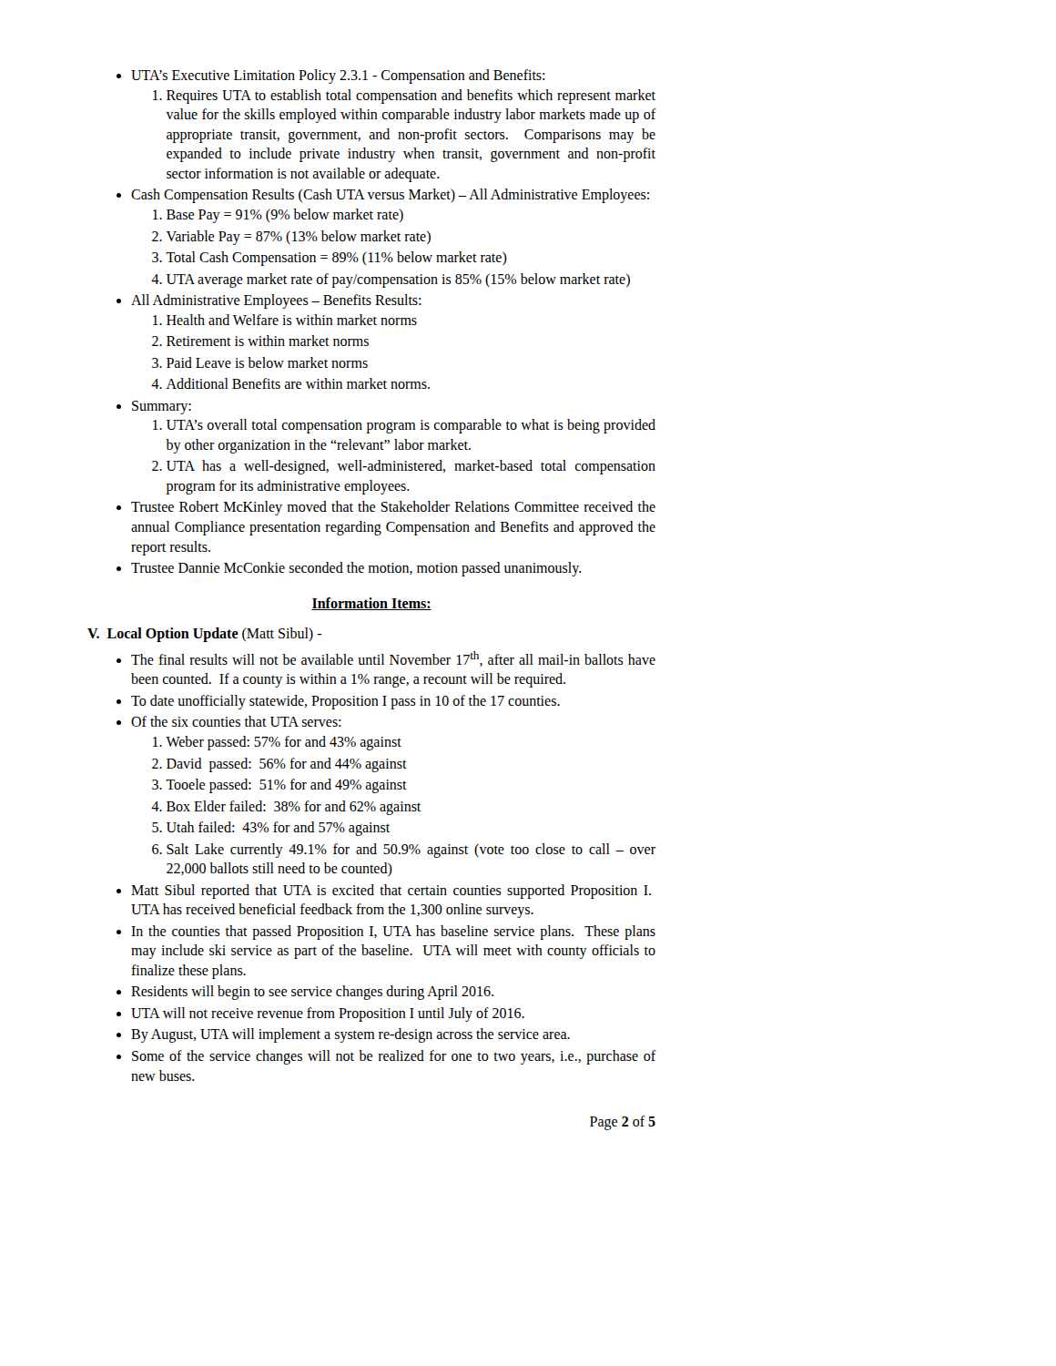UTA’s Executive Limitation Policy 2.3.1 - Compensation and Benefits:
Requires UTA to establish total compensation and benefits which represent market value for the skills employed within comparable industry labor markets made up of appropriate transit, government, and non-profit sectors. Comparisons may be expanded to include private industry when transit, government and non-profit sector information is not available or adequate.
Cash Compensation Results (Cash UTA versus Market) – All Administrative Employees:
Base Pay = 91% (9% below market rate)
Variable Pay = 87% (13% below market rate)
Total Cash Compensation = 89% (11% below market rate)
UTA average market rate of pay/compensation is 85% (15% below market rate)
All Administrative Employees – Benefits Results:
Health and Welfare is within market norms
Retirement is within market norms
Paid Leave is below market norms
Additional Benefits are within market norms.
Summary:
UTA’s overall total compensation program is comparable to what is being provided by other organization in the “relevant” labor market.
UTA has a well-designed, well-administered, market-based total compensation program for its administrative employees.
Trustee Robert McKinley moved that the Stakeholder Relations Committee received the annual Compliance presentation regarding Compensation and Benefits and approved the report results.
Trustee Dannie McConkie seconded the motion, motion passed unanimously.
Information Items:
V. Local Option Update (Matt Sibul) -
The final results will not be available until November 17th, after all mail-in ballots have been counted. If a county is within a 1% range, a recount will be required.
To date unofficially statewide, Proposition I pass in 10 of the 17 counties.
Of the six counties that UTA serves:
Weber passed: 57% for and 43% against
David passed: 56% for and 44% against
Tooele passed: 51% for and 49% against
Box Elder failed: 38% for and 62% against
Utah failed: 43% for and 57% against
Salt Lake currently 49.1% for and 50.9% against (vote too close to call – over 22,000 ballots still need to be counted)
Matt Sibul reported that UTA is excited that certain counties supported Proposition I. UTA has received beneficial feedback from the 1,300 online surveys.
In the counties that passed Proposition I, UTA has baseline service plans. These plans may include ski service as part of the baseline. UTA will meet with county officials to finalize these plans.
Residents will begin to see service changes during April 2016.
UTA will not receive revenue from Proposition I until July of 2016.
By August, UTA will implement a system re-design across the service area.
Some of the service changes will not be realized for one to two years, i.e., purchase of new buses.
Page 2 of 5